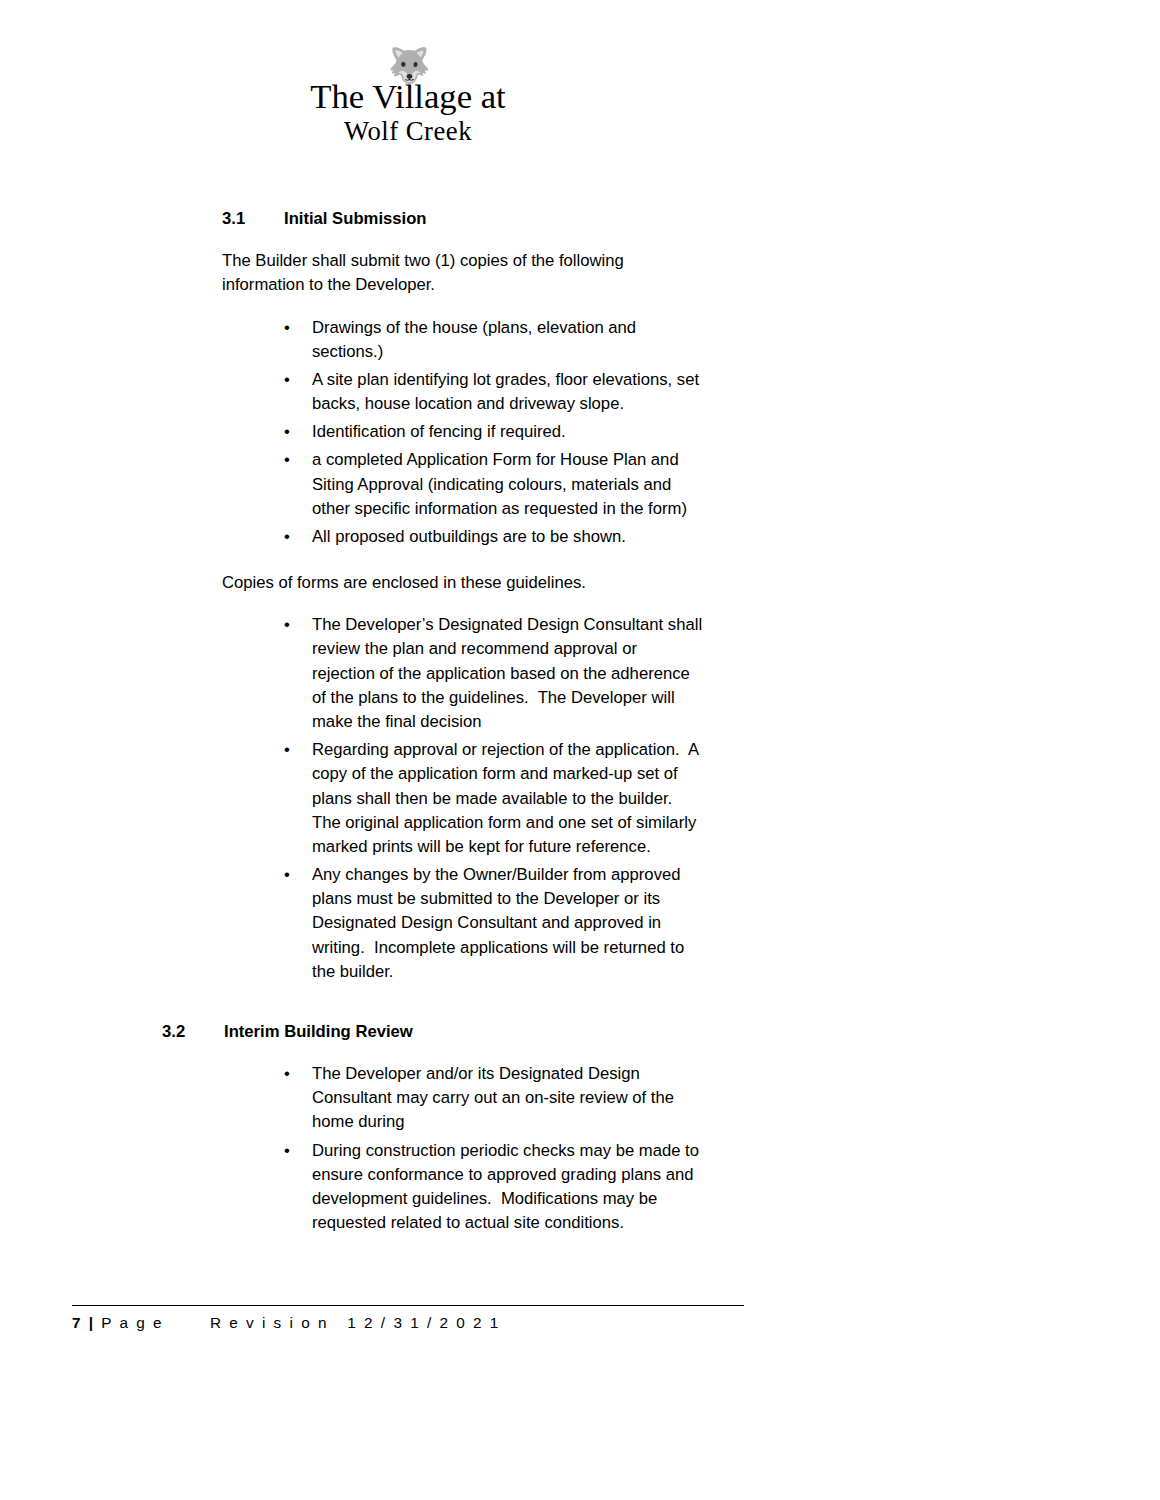🐺
The Village at
Wolf Creek
3.1 Initial Submission
The Builder shall submit two (1) copies of the following information to the Developer.
Drawings of the house (plans, elevation and sections.)
A site plan identifying lot grades, floor elevations, set backs, house location and driveway slope.
Identification of fencing if required.
a completed Application Form for House Plan and Siting Approval (indicating colours, materials and other specific information as requested in the form)
All proposed outbuildings are to be shown.
Copies of forms are enclosed in these guidelines.
The Developer’s Designated Design Consultant shall review the plan and recommend approval or rejection of the application based on the adherence of the plans to the guidelines. The Developer will make the final decision
Regarding approval or rejection of the application. A copy of the application form and marked-up set of plans shall then be made available to the builder. The original application form and one set of similarly marked prints will be kept for future reference.
Any changes by the Owner/Builder from approved plans must be submitted to the Developer or its Designated Design Consultant and approved in writing. Incomplete applications will be returned to the builder.
3.2 Interim Building Review
The Developer and/or its Designated Design Consultant may carry out an on-site review of the home during
During construction periodic checks may be made to ensure conformance to approved grading plans and development guidelines. Modifications may be requested related to actual site conditions.
7 | P a g e R e v i s i o n 1 2 / 3 1 / 2 0 2 1